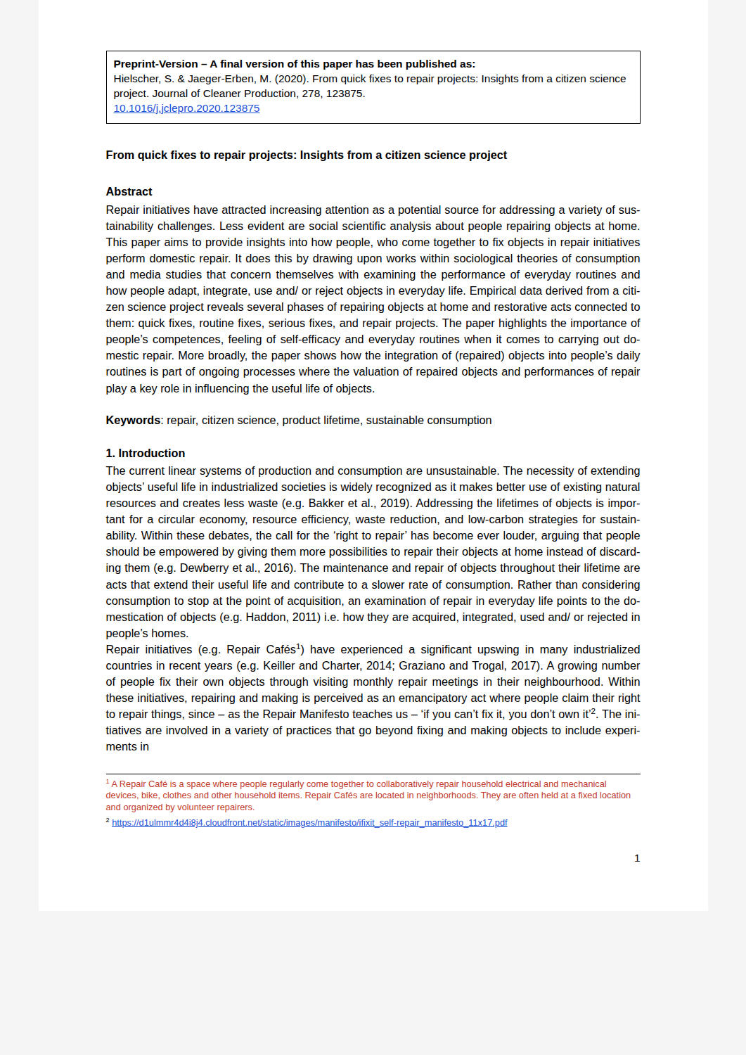Preprint-Version – A final version of this paper has been published as:
Hielscher, S. & Jaeger-Erben, M. (2020). From quick fixes to repair projects: Insights from a citizen science project. Journal of Cleaner Production, 278, 123875.
10.1016/j.jclepro.2020.123875
From quick fixes to repair projects: Insights from a citizen science project
Abstract
Repair initiatives have attracted increasing attention as a potential source for addressing a variety of sustainability challenges. Less evident are social scientific analysis about people repairing objects at home. This paper aims to provide insights into how people, who come together to fix objects in repair initiatives perform domestic repair. It does this by drawing upon works within sociological theories of consumption and media studies that concern themselves with examining the performance of everyday routines and how people adapt, integrate, use and/ or reject objects in everyday life. Empirical data derived from a citizen science project reveals several phases of repairing objects at home and restorative acts connected to them: quick fixes, routine fixes, serious fixes, and repair projects. The paper highlights the importance of people’s competences, feeling of self-efficacy and everyday routines when it comes to carrying out domestic repair. More broadly, the paper shows how the integration of (repaired) objects into people’s daily routines is part of ongoing processes where the valuation of repaired objects and performances of repair play a key role in influencing the useful life of objects.
Keywords: repair, citizen science, product lifetime, sustainable consumption
1. Introduction
The current linear systems of production and consumption are unsustainable. The necessity of extending objects’ useful life in industrialized societies is widely recognized as it makes better use of existing natural resources and creates less waste (e.g. Bakker et al., 2019). Addressing the lifetimes of objects is important for a circular economy, resource efficiency, waste reduction, and low-carbon strategies for sustainability. Within these debates, the call for the ‘right to repair’ has become ever louder, arguing that people should be empowered by giving them more possibilities to repair their objects at home instead of discarding them (e.g. Dewberry et al., 2016). The maintenance and repair of objects throughout their lifetime are acts that extend their useful life and contribute to a slower rate of consumption. Rather than considering consumption to stop at the point of acquisition, an examination of repair in everyday life points to the domestication of objects (e.g. Haddon, 2011) i.e. how they are acquired, integrated, used and/ or rejected in people’s homes.
Repair initiatives (e.g. Repair Cafés1) have experienced a significant upswing in many industrialized countries in recent years (e.g. Keiller and Charter, 2014; Graziano and Trogal, 2017). A growing number of people fix their own objects through visiting monthly repair meetings in their neighbourhood. Within these initiatives, repairing and making is perceived as an emancipatory act where people claim their right to repair things, since – as the Repair Manifesto teaches us – ‘if you can’t fix it, you don’t own it’2. The initiatives are involved in a variety of practices that go beyond fixing and making objects to include experiments in
1 A Repair Café is a space where people regularly come together to collaboratively repair household electrical and mechanical devices, bike, clothes and other household items. Repair Cafés are located in neighborhoods. They are often held at a fixed location and organized by volunteer repairers.
2 https://d1ulmmr4d4i8j4.cloudfront.net/static/images/manifesto/ifixit_self-repair_manifesto_11x17.pdf
1